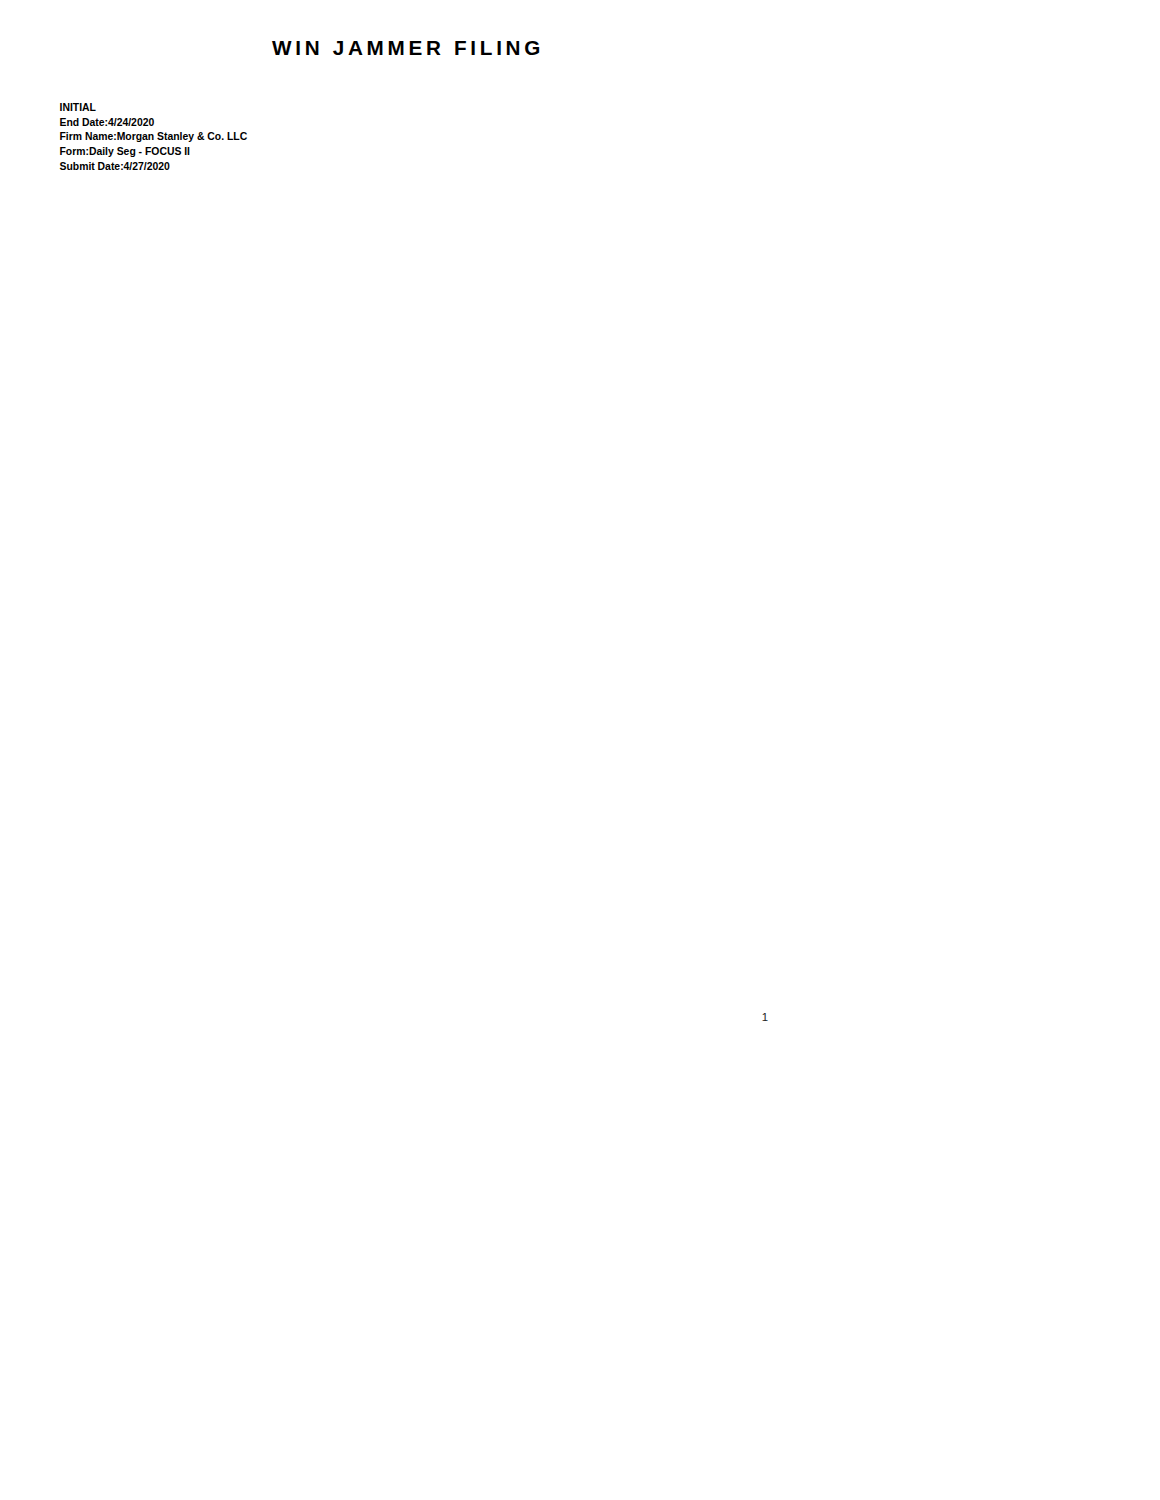WIN JAMMER FILING
INITIAL
End Date:4/24/2020
Firm Name:Morgan Stanley & Co. LLC
Form:Daily Seg - FOCUS II
Submit Date:4/27/2020
1